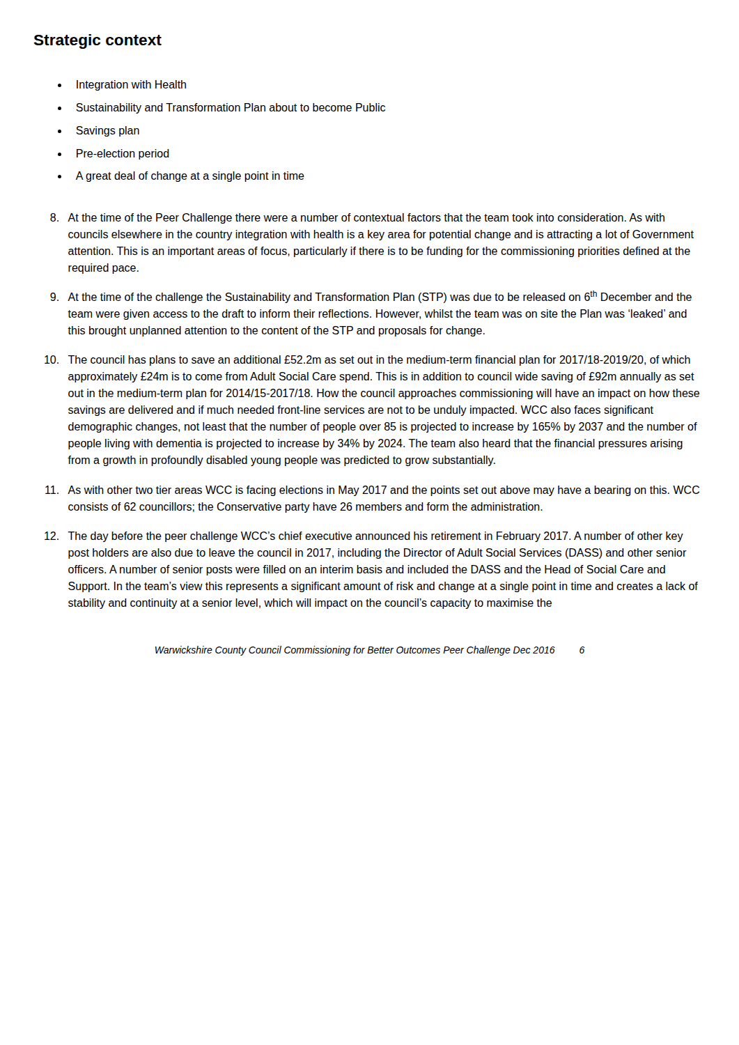Strategic context
Integration with Health
Sustainability and Transformation Plan about to become Public
Savings plan
Pre-election period
A great deal of change at a single point in time
At the time of the Peer Challenge there were a number of contextual factors that the team took into consideration. As with councils elsewhere in the country integration with health is a key area for potential change and is attracting a lot of Government attention. This is an important areas of focus, particularly if there is to be funding for the commissioning priorities defined at the required pace.
At the time of the challenge the Sustainability and Transformation Plan (STP) was due to be released on 6th December and the team were given access to the draft to inform their reflections. However, whilst the team was on site the Plan was ‘leaked’ and this brought unplanned attention to the content of the STP and proposals for change.
The council has plans to save an additional £52.2m as set out in the medium-term financial plan for 2017/18-2019/20, of which approximately £24m is to come from Adult Social Care spend. This is in addition to council wide saving of £92m annually as set out in the medium-term plan for 2014/15-2017/18. How the council approaches commissioning will have an impact on how these savings are delivered and if much needed front-line services are not to be unduly impacted. WCC also faces significant demographic changes, not least that the number of people over 85 is projected to increase by 165% by 2037 and the number of people living with dementia is projected to increase by 34% by 2024. The team also heard that the financial pressures arising from a growth in profoundly disabled young people was predicted to grow substantially.
As with other two tier areas WCC is facing elections in May 2017 and the points set out above may have a bearing on this. WCC consists of 62 councillors; the Conservative party have 26 members and form the administration.
The day before the peer challenge WCC’s chief executive announced his retirement in February 2017. A number of other key post holders are also due to leave the council in 2017, including the Director of Adult Social Services (DASS) and other senior officers. A number of senior posts were filled on an interim basis and included the DASS and the Head of Social Care and Support. In the team’s view this represents a significant amount of risk and change at a single point in time and creates a lack of stability and continuity at a senior level, which will impact on the council’s capacity to maximise the
Warwickshire County Council Commissioning for Better Outcomes Peer Challenge Dec 20166